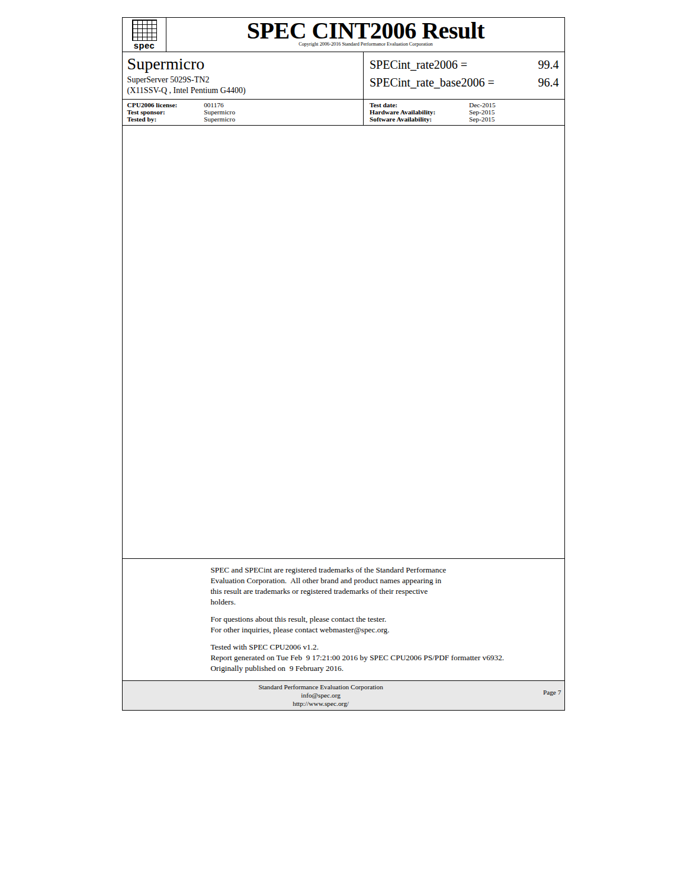spec
SPEC CINT2006 Result
Copyright 2006-2016 Standard Performance Evaluation Corporation
Supermicro
SuperServer 5029S-TN2
(X11SSV-Q , Intel Pentium G4400)
SPECint_rate2006 =99.4
SPECint_rate_base2006 =96.4
CPU2006 license: 001176
Test sponsor: Supermicro
Tested by: Supermicro
Test date: Dec-2015
Hardware Availability: Sep-2015
Software Availability: Sep-2015
SPEC and SPECint are registered trademarks of the Standard Performance
Evaluation Corporation. All other brand and product names appearing in
this result are trademarks or registered trademarks of their respective
holders.
For questions about this result, please contact the tester.
For other inquiries, please contact webmaster@spec.org.
Tested with SPEC CPU2006 v1.2.
Report generated on Tue Feb 9 17:21:00 2016 by SPEC CPU2006 PS/PDF formatter v6932.
Originally published on 9 February 2016.
Standard Performance Evaluation Corporation
info@spec.org
http://www.spec.org/
Page 7